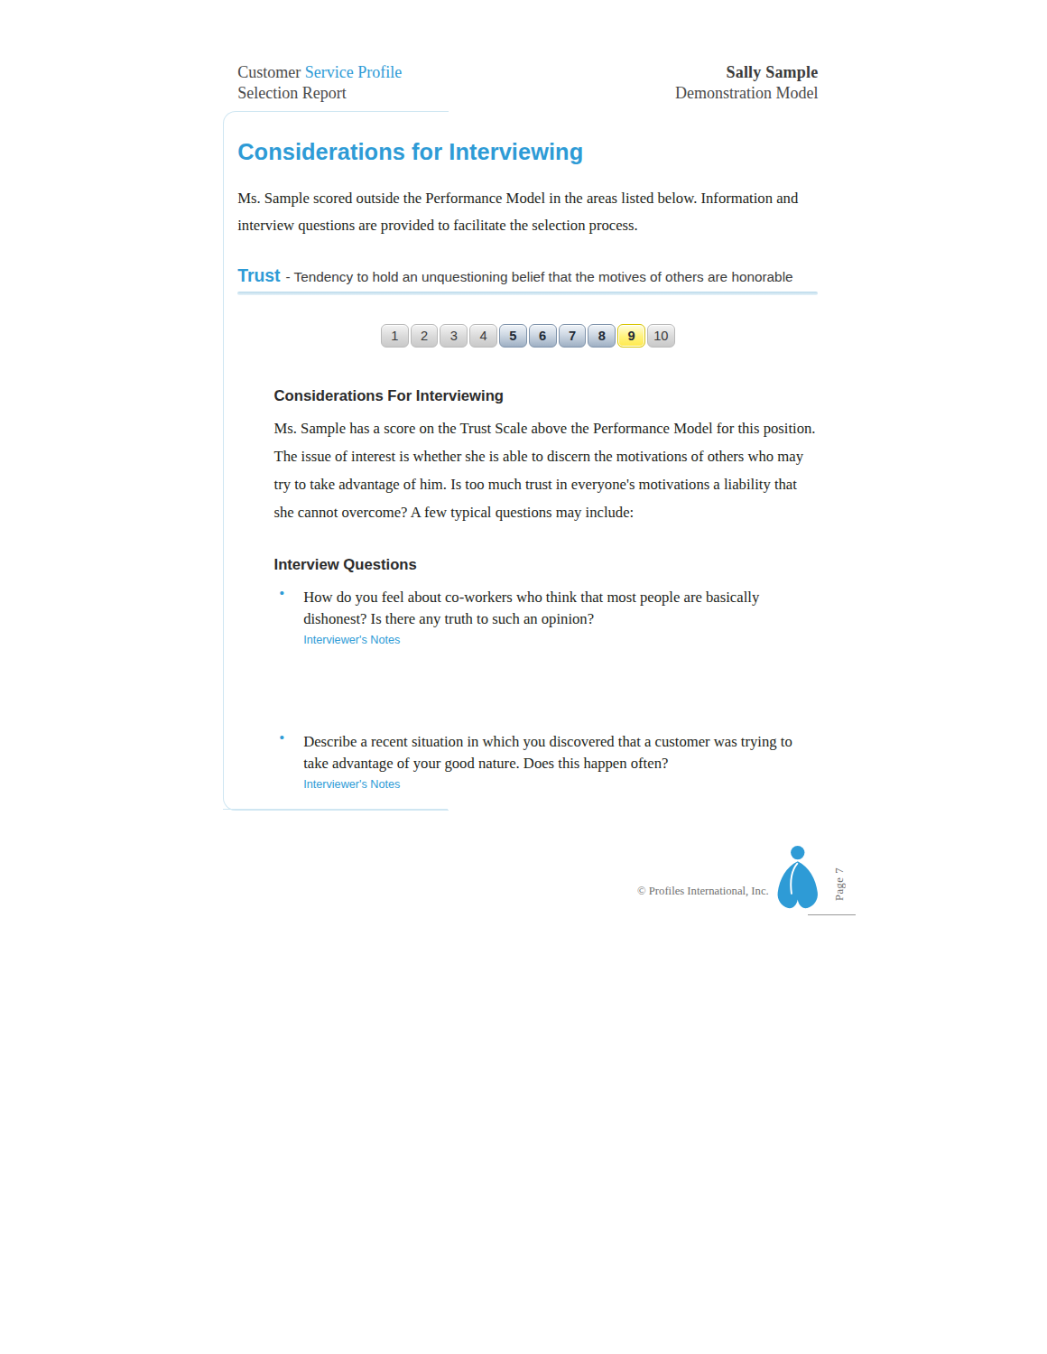Customer Service Profile
Selection Report
Sally Sample
Demonstration Model
Considerations for Interviewing
Ms. Sample scored outside the Performance Model in the areas listed below. Information and interview questions are provided to facilitate the selection process.
Trust - Tendency to hold an unquestioning belief that the motives of others are honorable
1
2
3
4
5
6
7
8
9
10
Considerations For Interviewing
Ms. Sample has a score on the Trust Scale above the Performance Model for this position. The issue of interest is whether she is able to discern the motivations of others who may try to take advantage of him. Is too much trust in everyone's motivations a liability that she cannot overcome? A few typical questions may include:
Interview Questions
How do you feel about co-workers who think that most people are basically dishonest? Is there any truth to such an opinion?
Interviewer's Notes
Describe a recent situation in which you discovered that a customer was trying to take advantage of your good nature. Does this happen often?
Interviewer's Notes
© Profiles International, Inc.
Page 7